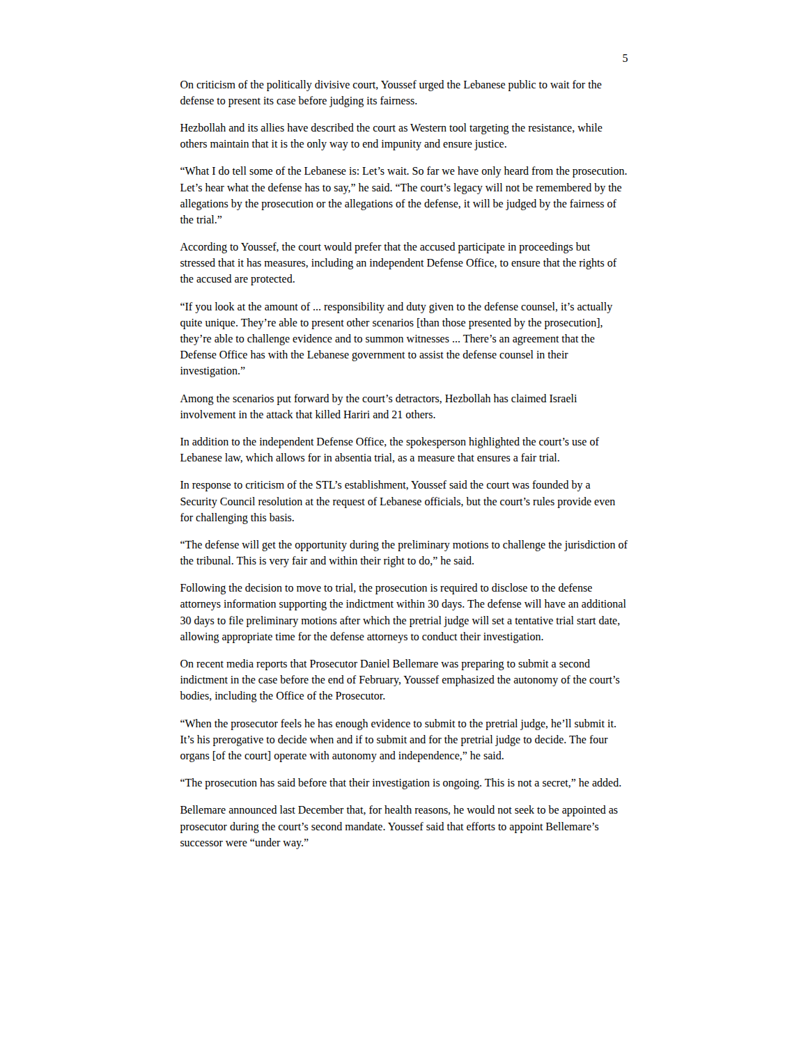5
On criticism of the politically divisive court, Youssef urged the Lebanese public to wait for the defense to present its case before judging its fairness.
Hezbollah and its allies have described the court as Western tool targeting the resistance, while others maintain that it is the only way to end impunity and ensure justice.
“What I do tell some of the Lebanese is: Let’s wait. So far we have only heard from the prosecution. Let’s hear what the defense has to say,” he said. “The court’s legacy will not be remembered by the allegations by the prosecution or the allegations of the defense, it will be judged by the fairness of the trial.”
According to Youssef, the court would prefer that the accused participate in proceedings but stressed that it has measures, including an independent Defense Office, to ensure that the rights of the accused are protected.
“If you look at the amount of ... responsibility and duty given to the defense counsel, it’s actually quite unique. They’re able to present other scenarios [than those presented by the prosecution], they’re able to challenge evidence and to summon witnesses ... There’s an agreement that the Defense Office has with the Lebanese government to assist the defense counsel in their investigation.”
Among the scenarios put forward by the court’s detractors, Hezbollah has claimed Israeli involvement in the attack that killed Hariri and 21 others.
In addition to the independent Defense Office, the spokesperson highlighted the court’s use of Lebanese law, which allows for in absentia trial, as a measure that ensures a fair trial.
In response to criticism of the STL’s establishment, Youssef said the court was founded by a Security Council resolution at the request of Lebanese officials, but the court’s rules provide even for challenging this basis.
“The defense will get the opportunity during the preliminary motions to challenge the jurisdiction of the tribunal. This is very fair and within their right to do,” he said.
Following the decision to move to trial, the prosecution is required to disclose to the defense attorneys information supporting the indictment within 30 days. The defense will have an additional 30 days to file preliminary motions after which the pretrial judge will set a tentative trial start date, allowing appropriate time for the defense attorneys to conduct their investigation.
On recent media reports that Prosecutor Daniel Bellemare was preparing to submit a second indictment in the case before the end of February, Youssef emphasized the autonomy of the court’s bodies, including the Office of the Prosecutor.
“When the prosecutor feels he has enough evidence to submit to the pretrial judge, he’ll submit it. It’s his prerogative to decide when and if to submit and for the pretrial judge to decide. The four organs [of the court] operate with autonomy and independence,” he said.
“The prosecution has said before that their investigation is ongoing. This is not a secret,” he added.
Bellemare announced last December that, for health reasons, he would not seek to be appointed as prosecutor during the court’s second mandate. Youssef said that efforts to appoint Bellemare’s successor were “under way.”